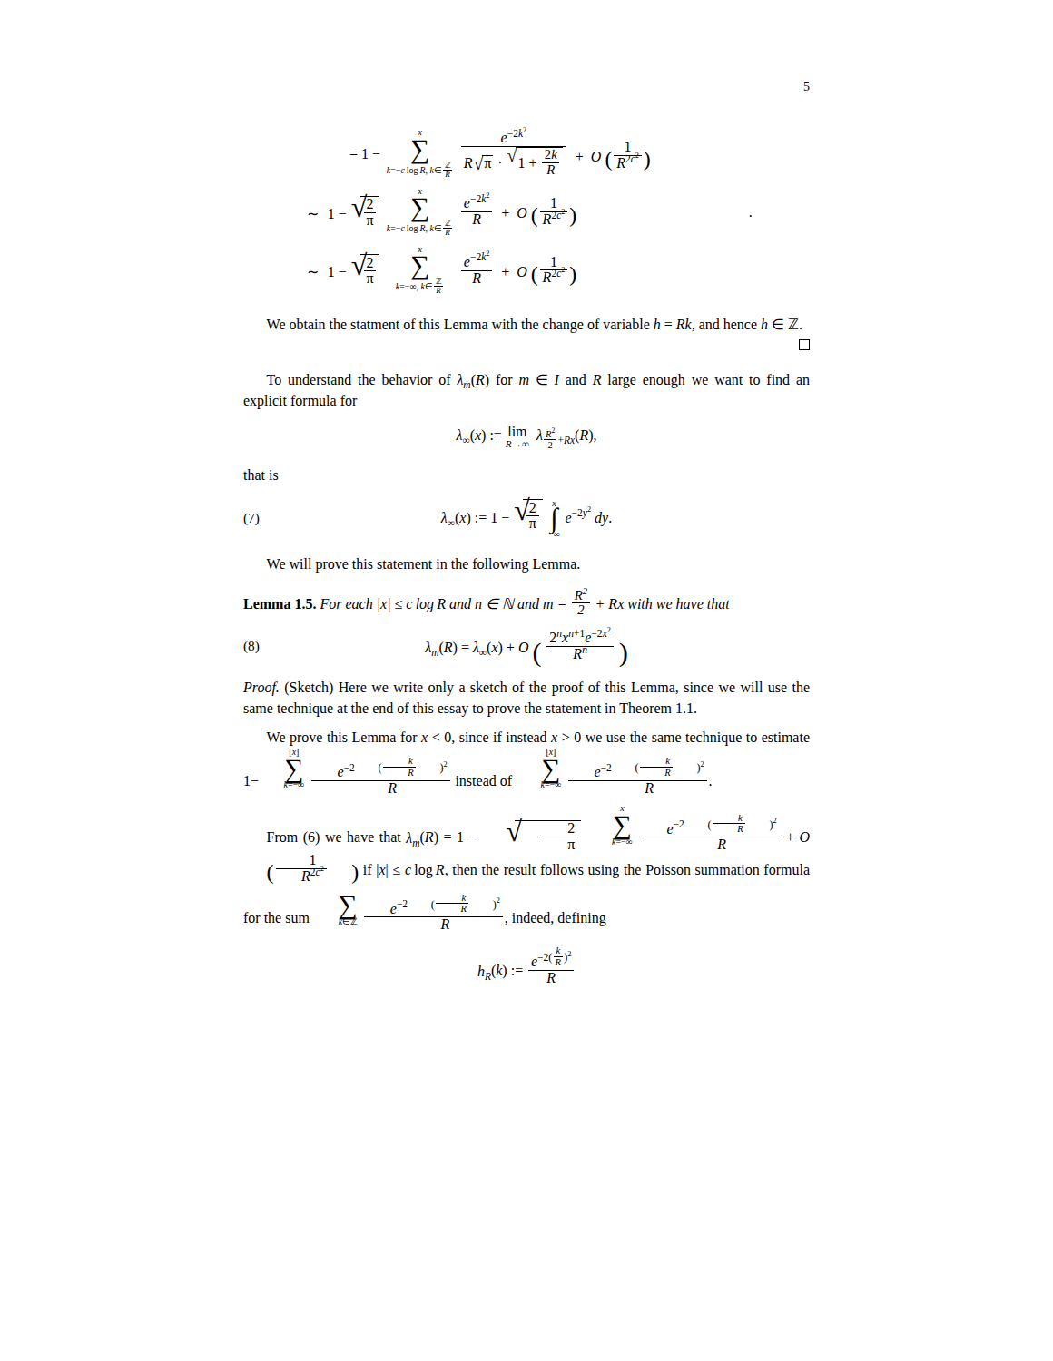5
| = 1 − | x ∑ k =− c log R , k ∈ ℤ R | e −2 k 2 R π · 1 + 2 k R + O ( 1 R 2 c 2 ) | |
| ∼ 1 − 2 π | x ∑ k =− c log R , k ∈ ℤ R | e −2 k 2 R + O ( 1 R 2 c 2 ) | . |
| ∼ 1 − 2 π | x ∑ k =−∞, k ∈ ℤ R | e −2 k 2 R + O ( 1 R 2 c 2 ) | |
We obtain the statment of this Lemma with the change of variable h = Rk, and hence h ∈ ℤ.
To understand the behavior of λm(R) for m ∈ I and R large enough we want to find an explicit formula for
λ∞(x) := lim R→∞ λR22+Rx(R),
that is
(7)
λ∞(x) := 1 − 2 π x∫−∞ e−2y2 dy.
We will prove this statement in the following Lemma.
Lemma 1.5. For each |x| ≤ c log R and n ∈ ℕ and m = R22 + Rx with we have that
(8)
λm(R) = λ∞(x) + O ( 2nxn+1e−2x2 Rn )
Proof. (Sketch) Here we write only a sketch of the proof of this Lemma, since we will use the same technique at the end of this essay to prove the statement in Theorem 1.1.
We prove this Lemma for x < 0, since if instead x > 0 we use the same technique to estimate 1−[x]∑k=−∞ e−2(kR)2 R instead of [x]∑k=−∞ e−2(kR)2 R.
From (6) we have that λm(R) = 1 − 2 π x∑k=−∞ e−2(kR)2 R + O(1 R2c2) if |x| ≤ c log R, then the result follows using the Poisson summation formula for the sum ∑k∈ℤ e−2(kR)2 R, indeed, defining
hR(k) := e−2(kR)2 R